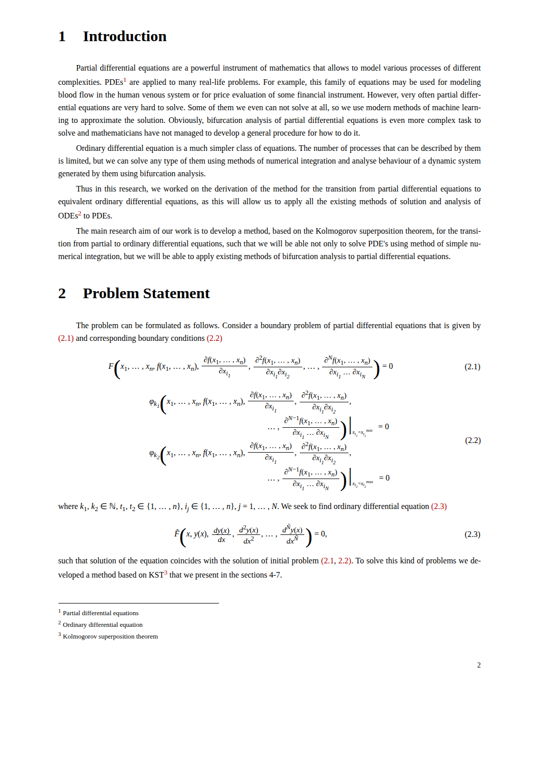1 Introduction
Partial differential equations are a powerful instrument of mathematics that allows to model various processes of different complexities. PDEs1 are applied to many real-life problems. For example, this family of equations may be used for modeling blood flow in the human venous system or for price evaluation of some financial instrument. However, very often partial differential equations are very hard to solve. Some of them we even can not solve at all, so we use modern methods of machine learning to approximate the solution. Obviously, bifurcation analysis of partial differential equations is even more complex task to solve and mathematicians have not managed to develop a general procedure for how to do it.
Ordinary differential equation is a much simpler class of equations. The number of processes that can be described by them is limited, but we can solve any type of them using methods of numerical integration and analyse behaviour of a dynamic system generated by them using bifurcation analysis.
Thus in this research, we worked on the derivation of the method for the transition from partial differential equations to equivalent ordinary differential equations, as this will allow us to apply all the existing methods of solution and analysis of ODEs2 to PDEs.
The main research aim of our work is to develop a method, based on the Kolmogorov superposition theorem, for the transition from partial to ordinary differential equations, such that we will be able not only to solve PDE's using method of simple numerical integration, but we will be able to apply existing methods of bifurcation analysis to partial differential equations.
2 Problem Statement
The problem can be formulated as follows. Consider a boundary problem of partial differential equations that is given by (2.1) and corresponding boundary conditions (2.2)
| F ( x 1 , … , x n , f ( x 1 , … , x n ), ∂ f ( x 1 , … , x n ) ∂ x i 1 , ∂ 2 f ( x 1 , … , x n ) ∂ x i 1 ∂ x i 2 , … , ∂ N f ( x 1 , … , x n ) ∂ x i 1 … ∂ x i N ) = 0 | (2.1) |
φk1(x1, … , xn, f(x1, … , xn), ∂f(x1, … , xn)∂xi1, ∂2f(x1, … , xn)∂xi1∂xi2, … , ∂N−1f(x1, … , xn)∂xi1 … ∂xiN)|xt1=xt1min = 0 φk2(x1, … , xn, f(x1, … , xn), ∂f(x1, … , xn)∂xi1, ∂2f(x1, … , xn)∂xi1∂xi2, … , ∂N−1f(x1, … , xn)∂xi1 … ∂xiN)|xt2=xt2max = 0
(2.2)
where k1, k2 ∈ ℕ, t1, t2 ∈ {1, … , n}, ij ∈ {1, … , n}, j = 1, … , N. We seek to find ordinary differential equation (2.3)
| F̃ ( x , y ( x ), dy ( x ) dx , d 2 y ( x ) dx 2 , … , d Ñ y ( x ) dx Ñ ) = 0, | (2.3) |
such that solution of the equation coincides with the solution of initial problem (2.1, 2.2). To solve this kind of problems we developed a method based on KST3 that we present in the sections 4-7.
1Partial differential equations
2Ordinary differential equation
3Kolmogorov superposition theorem
2